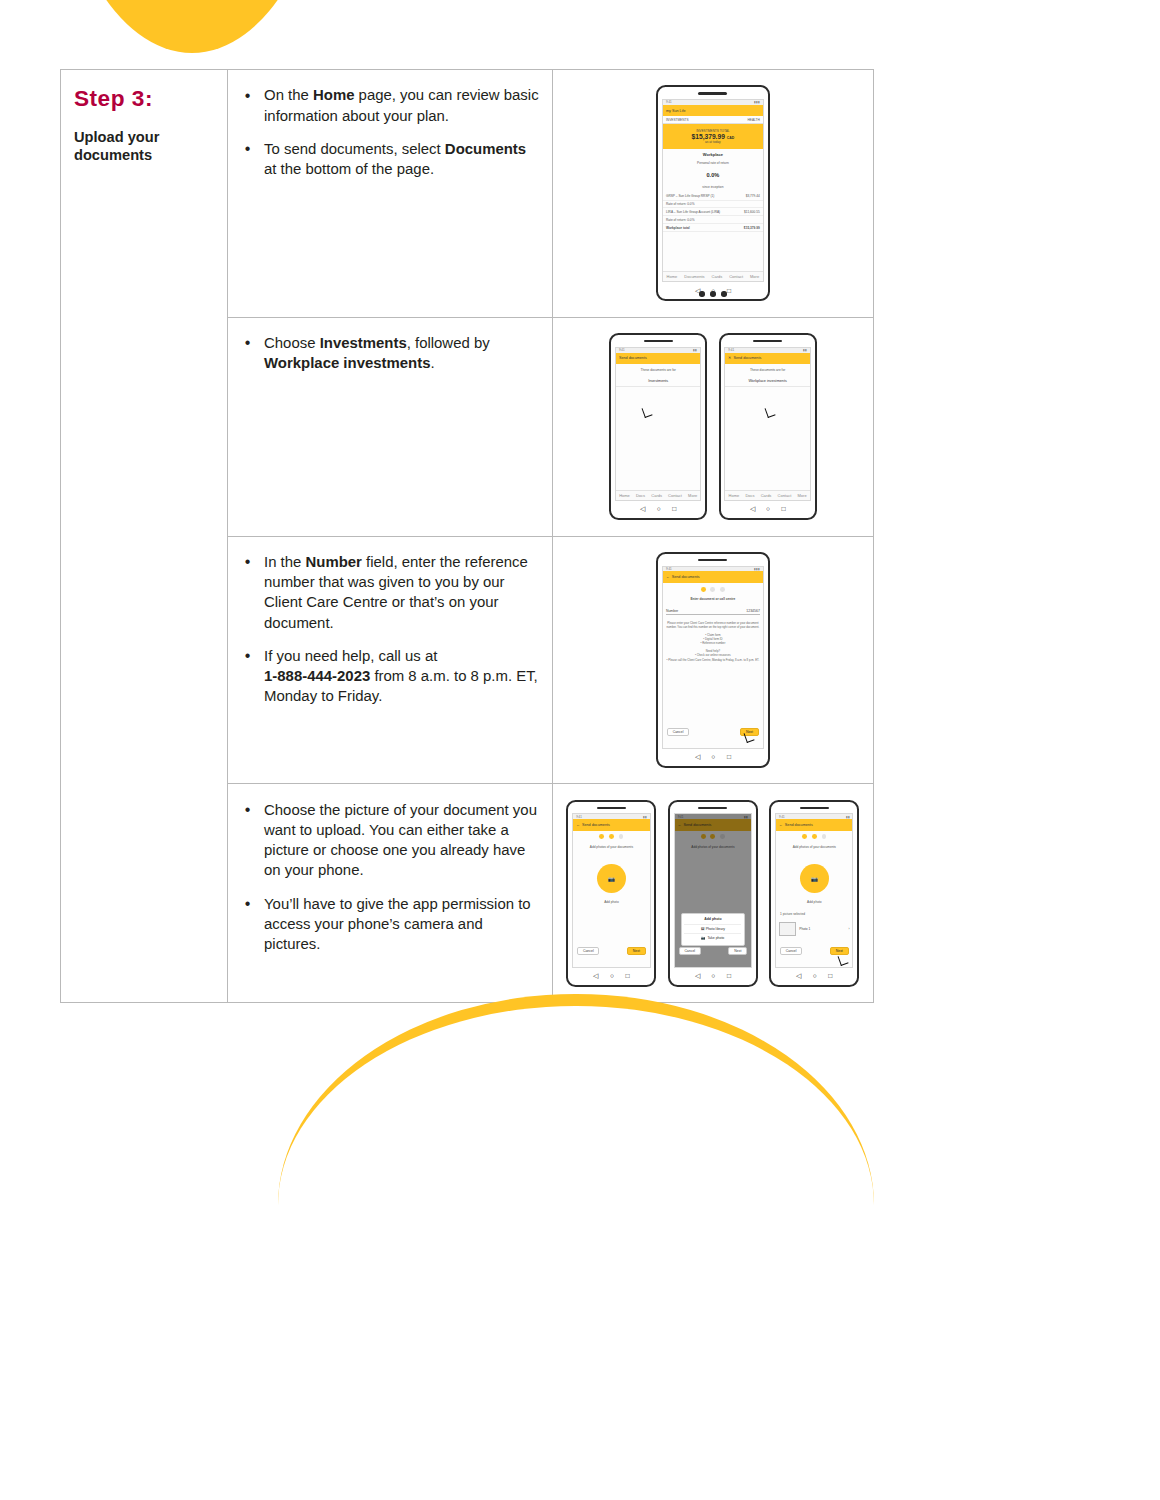| Step 3: Upload your documents | On the Home page, you can review basic information about your plan. To send documents, select Documents at the bottom of the page. | 9:41 ▮▮▮ my Sun Life INVESTMENTS HEALTH INVESTMENTS TOTAL $15,379.99 CAD as at today Workplace Personal rate of return 0.0% since inception GRSP – Sun Life Group RRSP (1) $3,779.44 Rate of return: 0.0% LIRA – Sun Life Group Account (LIRA) $11,600.55 Rate of return: 0.0% Workplace total $15,379.99 Home Documents Cards Contact More ◁ ○ □ |
| Choose Investments , followed by Workplace investments . | 9:41 ▮▮ Send documents These documents are for Investments Home Docs Cards Contact More ◁ ○ □ 9:41 ▮▮ ✕ Send documents These documents are for Workplace investments Home Docs Cards Contact More ◁ ○ □ |
| In the Number field, enter the reference number that was given to you by our Client Care Centre or that’s on your document. If you need help, call us at 1‑888‑444‑2023 from 8 a.m. to 8 p.m. ET, Monday to Friday. | 9:41 ▮▮▮ ← Send documents Enter document or call centre Number 1234567 Please enter your Client Care Centre reference number or your document number. You can find this number on the top right corner of your document. • Claim form • Digital form ID • Reference number Need help? • Check our online resources • Please call the Client Care Centre, Monday to Friday, 8 a.m. to 8 p.m. ET. Cancel Next ◁ ○ □ |
| Choose the picture of your document you want to upload. You can either take a picture or choose one you already have on your phone. You’ll have to give the app permission to access your phone’s camera and pictures. | 9:41 ▮▮ ← Send documents Add photos of your documents 📷 Add photo Cancel Next ◁ ○ □ 9:41 ▮▮ ← Send documents Add photos of your documents Add photo 🖼 Photo library 📷 Take photo Cancel Next ◁ ○ □ 9:41 ▮▮ ← Send documents Add photos of your documents 📷 Add photo 1 picture selected Photo 1 › Cancel Next ◁ ○ □ |